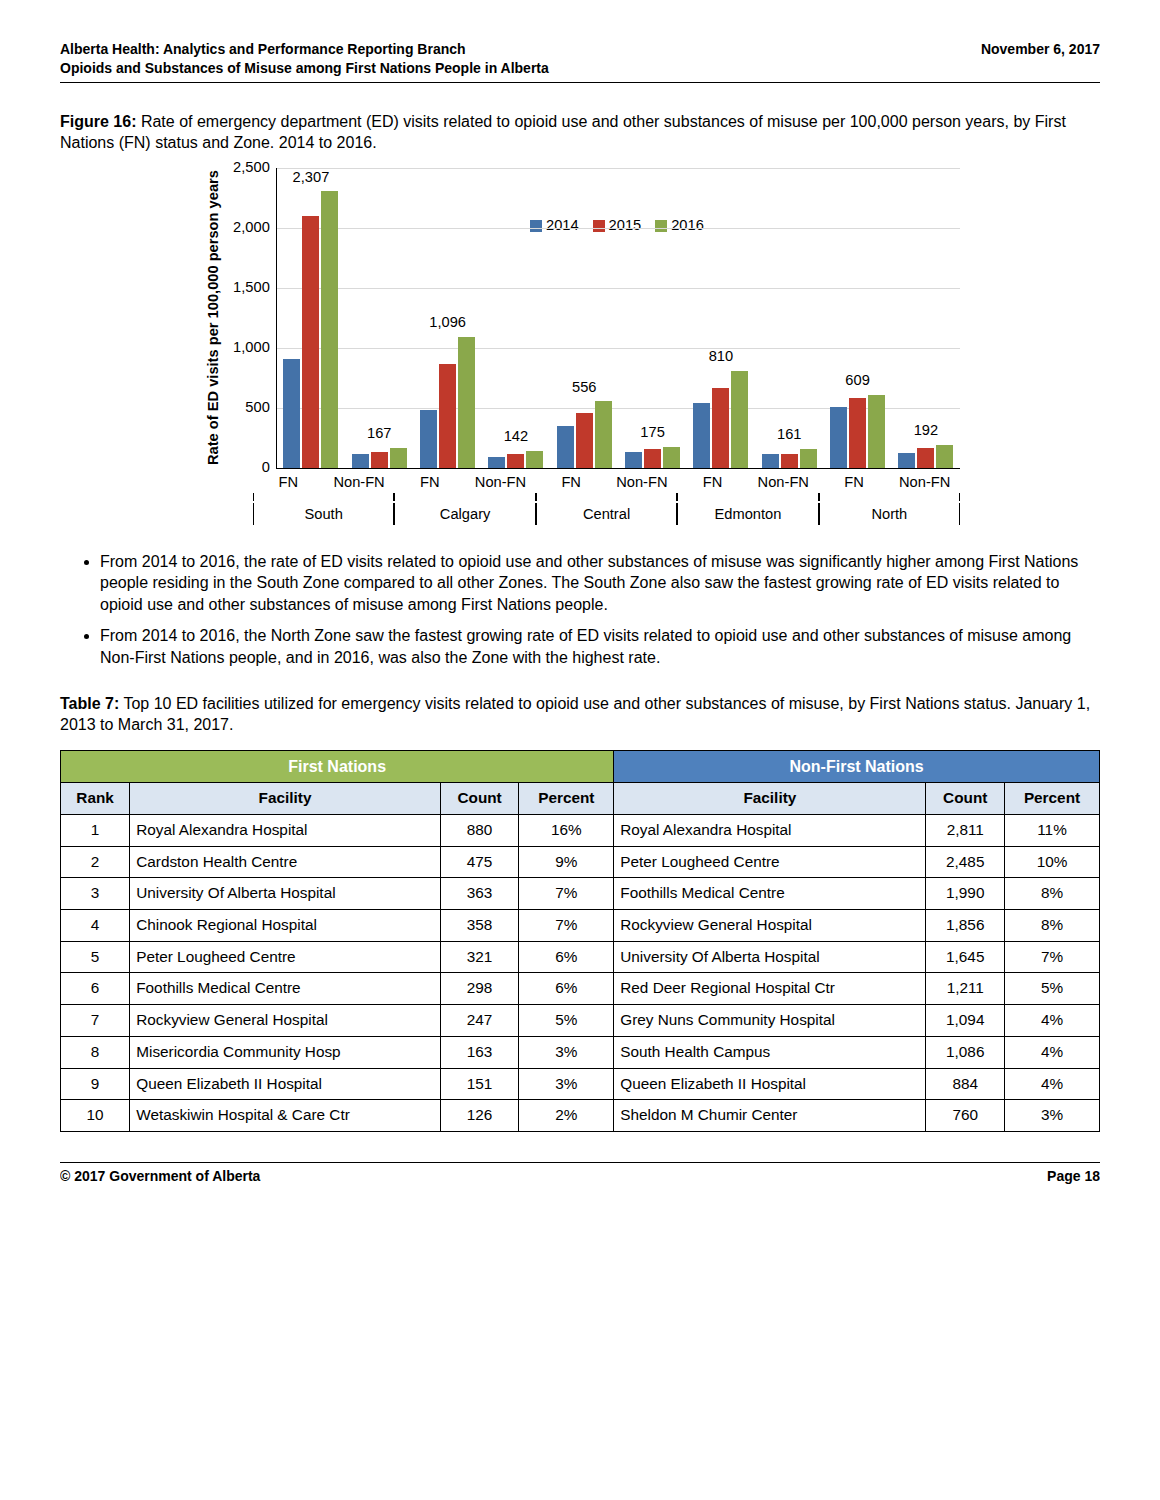Alberta Health: Analytics and Performance Reporting Branch
Opioids and Substances of Misuse among First Nations People in Alberta
November 6, 2017
Figure 16: Rate of emergency department (ED) visits related to opioid use and other substances of misuse per 100,000 person years, by First Nations (FN) status and Zone. 2014 to 2016.
2014 2015 2016
Rate of ED visits per 100,000 person years
2,500 2,000 1,500 1,000 500 0
2,307
167
1,096
142
556
175
810
161
609
192
FN
Non-FN
FN
Non-FN
FN
Non-FN
FN
Non-FN
FN
Non-FN
South
Calgary
Central
Edmonton
North
From 2014 to 2016, the rate of ED visits related to opioid use and other substances of misuse was significantly higher among First Nations people residing in the South Zone compared to all other Zones. The South Zone also saw the fastest growing rate of ED visits related to opioid use and other substances of misuse among First Nations people.
From 2014 to 2016, the North Zone saw the fastest growing rate of ED visits related to opioid use and other substances of misuse among Non-First Nations people, and in 2016, was also the Zone with the highest rate.
Table 7: Top 10 ED facilities utilized for emergency visits related to opioid use and other substances of misuse, by First Nations status. January 1, 2013 to March 31, 2017.
| First Nations | Non-First Nations |
| --- | --- |
| Rank | Facility | Count | Percent | Facility | Count | Percent |
| 1 | Royal Alexandra Hospital | 880 | 16% | Royal Alexandra Hospital | 2,811 | 11% |
| 2 | Cardston Health Centre | 475 | 9% | Peter Lougheed Centre | 2,485 | 10% |
| 3 | University Of Alberta Hospital | 363 | 7% | Foothills Medical Centre | 1,990 | 8% |
| 4 | Chinook Regional Hospital | 358 | 7% | Rockyview General Hospital | 1,856 | 8% |
| 5 | Peter Lougheed Centre | 321 | 6% | University Of Alberta Hospital | 1,645 | 7% |
| 6 | Foothills Medical Centre | 298 | 6% | Red Deer Regional Hospital Ctr | 1,211 | 5% |
| 7 | Rockyview General Hospital | 247 | 5% | Grey Nuns Community Hospital | 1,094 | 4% |
| 8 | Misericordia Community Hosp | 163 | 3% | South Health Campus | 1,086 | 4% |
| 9 | Queen Elizabeth II Hospital | 151 | 3% | Queen Elizabeth II Hospital | 884 | 4% |
| 10 | Wetaskiwin Hospital & Care Ctr | 126 | 2% | Sheldon M Chumir Center | 760 | 3% |
© 2017 Government of Alberta
Page 18